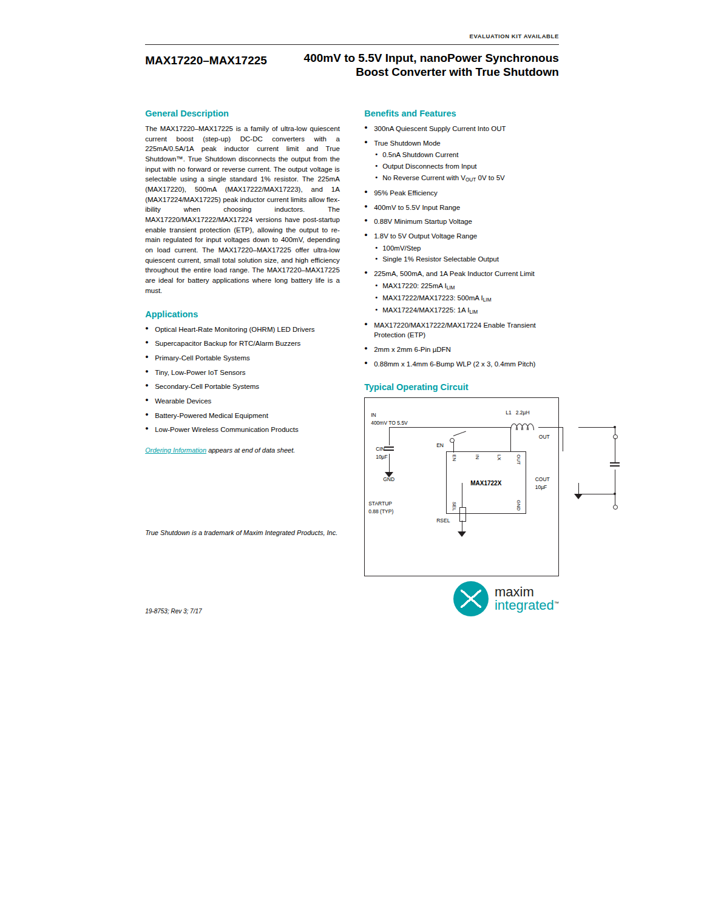EVALUATION KIT AVAILABLE
MAX17220–MAX17225
400mV to 5.5V Input, nanoPower Synchronous
Boost Converter with True Shutdown
General Description
The MAX17220–MAX17225 is a family of ultra-low quiescent current boost (step-up) DC-DC converters with a 225mA/0.5A/1A peak inductor current limit and True Shutdown™. True Shutdown disconnects the output from the input with no forward or reverse current. The output voltage is selectable using a single standard 1% resistor. The 225mA (MAX17220), 500mA (MAX17222/MAX17223), and 1A (MAX17224/MAX17225) peak inductor current limits allow flexibility when choosing inductors. The MAX17220/MAX17222/MAX17224 versions have post-startup enable transient protection (ETP), allowing the output to remain regulated for input voltages down to 400mV, depending on load current. The MAX17220–MAX17225 offer ultra-low quiescent current, small total solution size, and high efficiency throughout the entire load range. The MAX17220–MAX17225 are ideal for battery applications where long battery life is a must.
Applications
Optical Heart-Rate Monitoring (OHRM) LED Drivers
Supercapacitor Backup for RTC/Alarm Buzzers
Primary-Cell Portable Systems
Tiny, Low-Power IoT Sensors
Secondary-Cell Portable Systems
Wearable Devices
Battery-Powered Medical Equipment
Low-Power Wireless Communication Products
Ordering Information appears at end of data sheet.
True Shutdown is a trademark of Maxim Integrated Products, Inc.
Benefits and Features
300nA Quiescent Supply Current Into OUT
True Shutdown Mode
0.5nA Shutdown Current
Output Disconnects from Input
No Reverse Current with VOUT 0V to 5V
95% Peak Efficiency
400mV to 5.5V Input Range
0.88V Minimum Startup Voltage
1.8V to 5V Output Voltage Range
100mV/Step
Single 1% Resistor Selectable Output
225mA, 500mA, and 1A Peak Inductor Current Limit
MAX17220: 225mA ILIM
MAX17222/MAX17223: 500mA ILIM
MAX17224/MAX17225: 1A ILIM
MAX17220/MAX17222/MAX17224 Enable Transient Protection (ETP)
2mm x 2mm 6-Pin µDFN
0.88mm x 1.4mm 6-Bump WLP (2 x 3, 0.4mm Pitch)
Typical Operating Circuit
IN
400mV TO 5.5V
CIN
10µF
GND
STARTUP
0.88 (TYP)
EN
L1 2.2µH
OUT
COUT
10µF
RSEL
EN
IN
LX
OUT
SEL
GND
MAX1722X
19-8753; Rev 3; 7/17
maxim
integrated™